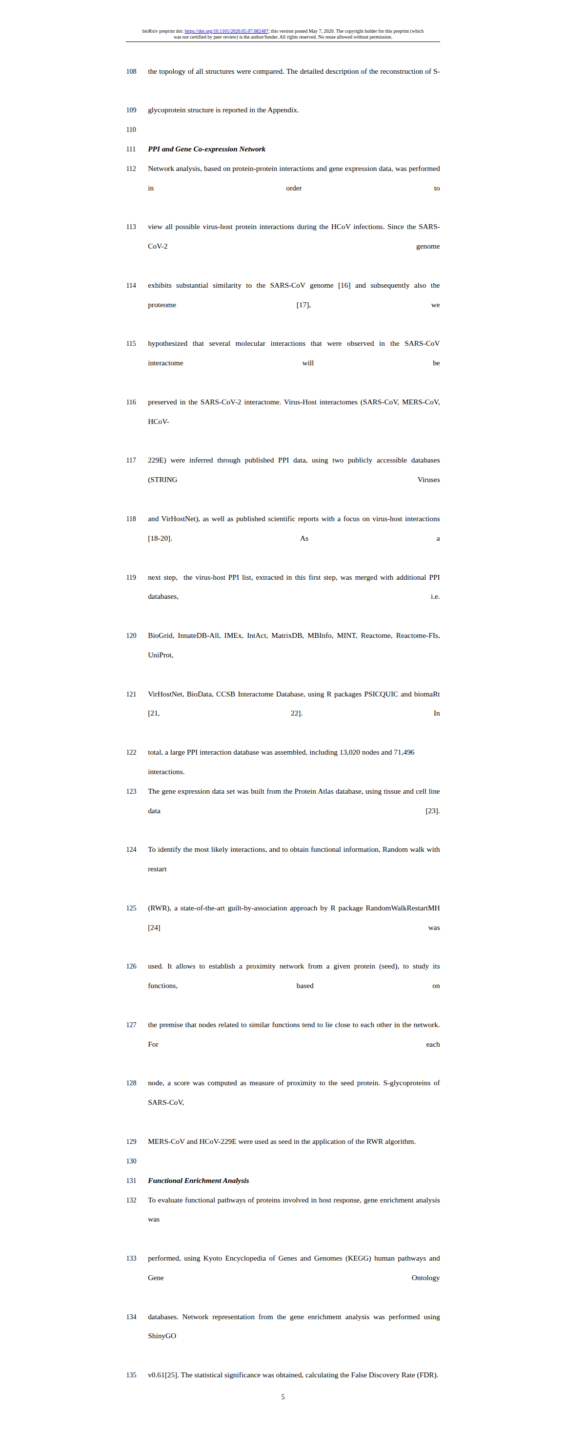bioRxiv preprint doi: https://doi.org/10.1101/2020.05.07.082487; this version posted May 7, 2020. The copyright holder for this preprint (which
was not certified by peer review) is the author/funder. All rights reserved. No reuse allowed without permission.
108
the topology of all structures were compared. The detailed description of the reconstruction of S-
109
glycoprotein structure is reported in the Appendix.
110
111
PPI and Gene Co-expression Network
112
Network analysis, based on protein-protein interactions and gene expression data, was performed in order to
113
view all possible virus-host protein interactions during the HCoV infections. Since the SARS-CoV-2 genome
114
exhibits substantial similarity to the SARS-CoV genome [16] and subsequently also the proteome [17], we
115
hypothesized that several molecular interactions that were observed in the SARS-CoV interactome will be
116
preserved in the SARS-CoV-2 interactome. Virus-Host interactomes (SARS-CoV, MERS-CoV, HCoV-
117
229E) were inferred through published PPI data, using two publicly accessible databases (STRING Viruses
118
and VirHostNet), as well as published scientific reports with a focus on virus-host interactions [18-20]. As a
119
next step, the virus-host PPI list, extracted in this first step, was merged with additional PPI databases, i.e.
120
BioGrid, InnateDB-All, IMEx, IntAct, MatrixDB, MBInfo, MINT, Reactome, Reactome-FIs, UniProt,
121
VirHostNet, BioData, CCSB Interactome Database, using R packages PSICQUIC and biomaRt [21, 22]. In
122
total, a large PPI interaction database was assembled, including 13,020 nodes and 71,496 interactions.
123
The gene expression data set was built from the Protein Atlas database, using tissue and cell line data [23].
124
To identify the most likely interactions, and to obtain functional information, Random walk with restart
125
(RWR), a state-of-the-art guilt-by-association approach by R package RandomWalkRestartMH [24] was
126
used. It allows to establish a proximity network from a given protein (seed), to study its functions, based on
127
the premise that nodes related to similar functions tend to lie close to each other in the network. For each
128
node, a score was computed as measure of proximity to the seed protein. S-glycoproteins of SARS-CoV,
129
MERS-CoV and HCoV-229E were used as seed in the application of the RWR algorithm.
130
131
Functional Enrichment Analysis
132
To evaluate functional pathways of proteins involved in host response, gene enrichment analysis was
133
performed, using Kyoto Encyclopedia of Genes and Genomes (KEGG) human pathways and Gene Ontology
134
databases. Network representation from the gene enrichment analysis was performed using ShinyGO
135
v0.61[25]. The statistical significance was obtained, calculating the False Discovery Rate (FDR).
5